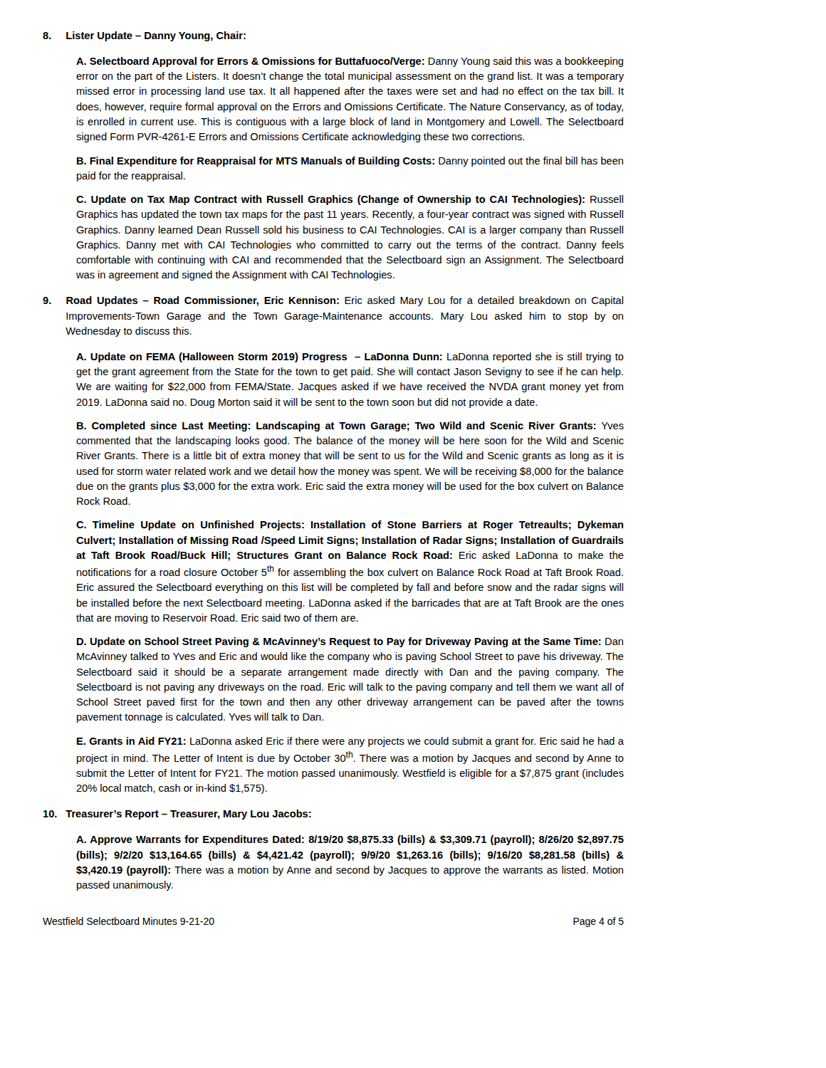8. Lister Update – Danny Young, Chair:
A. Selectboard Approval for Errors & Omissions for Buttafuoco/Verge: Danny Young said this was a bookkeeping error on the part of the Listers. It doesn’t change the total municipal assessment on the grand list. It was a temporary missed error in processing land use tax. It all happened after the taxes were set and had no effect on the tax bill. It does, however, require formal approval on the Errors and Omissions Certificate. The Nature Conservancy, as of today, is enrolled in current use. This is contiguous with a large block of land in Montgomery and Lowell. The Selectboard signed Form PVR-4261-E Errors and Omissions Certificate acknowledging these two corrections.
B. Final Expenditure for Reappraisal for MTS Manuals of Building Costs: Danny pointed out the final bill has been paid for the reappraisal.
C. Update on Tax Map Contract with Russell Graphics (Change of Ownership to CAI Technologies): Russell Graphics has updated the town tax maps for the past 11 years. Recently, a four-year contract was signed with Russell Graphics. Danny learned Dean Russell sold his business to CAI Technologies. CAI is a larger company than Russell Graphics. Danny met with CAI Technologies who committed to carry out the terms of the contract. Danny feels comfortable with continuing with CAI and recommended that the Selectboard sign an Assignment. The Selectboard was in agreement and signed the Assignment with CAI Technologies.
9. Road Updates – Road Commissioner, Eric Kennison: Eric asked Mary Lou for a detailed breakdown on Capital Improvements-Town Garage and the Town Garage-Maintenance accounts. Mary Lou asked him to stop by on Wednesday to discuss this.
A. Update on FEMA (Halloween Storm 2019) Progress – LaDonna Dunn: LaDonna reported she is still trying to get the grant agreement from the State for the town to get paid. She will contact Jason Sevigny to see if he can help. We are waiting for $22,000 from FEMA/State. Jacques asked if we have received the NVDA grant money yet from 2019. LaDonna said no. Doug Morton said it will be sent to the town soon but did not provide a date.
B. Completed since Last Meeting: Landscaping at Town Garage; Two Wild and Scenic River Grants: Yves commented that the landscaping looks good. The balance of the money will be here soon for the Wild and Scenic River Grants. There is a little bit of extra money that will be sent to us for the Wild and Scenic grants as long as it is used for storm water related work and we detail how the money was spent. We will be receiving $8,000 for the balance due on the grants plus $3,000 for the extra work. Eric said the extra money will be used for the box culvert on Balance Rock Road.
C. Timeline Update on Unfinished Projects: Installation of Stone Barriers at Roger Tetreaults; Dykeman Culvert; Installation of Missing Road /Speed Limit Signs; Installation of Radar Signs; Installation of Guardrails at Taft Brook Road/Buck Hill; Structures Grant on Balance Rock Road: Eric asked LaDonna to make the notifications for a road closure October 5th for assembling the box culvert on Balance Rock Road at Taft Brook Road. Eric assured the Selectboard everything on this list will be completed by fall and before snow and the radar signs will be installed before the next Selectboard meeting. LaDonna asked if the barricades that are at Taft Brook are the ones that are moving to Reservoir Road. Eric said two of them are.
D. Update on School Street Paving & McAvinney’s Request to Pay for Driveway Paving at the Same Time: Dan McAvinney talked to Yves and Eric and would like the company who is paving School Street to pave his driveway. The Selectboard said it should be a separate arrangement made directly with Dan and the paving company. The Selectboard is not paving any driveways on the road. Eric will talk to the paving company and tell them we want all of School Street paved first for the town and then any other driveway arrangement can be paved after the towns pavement tonnage is calculated. Yves will talk to Dan.
E. Grants in Aid FY21: LaDonna asked Eric if there were any projects we could submit a grant for. Eric said he had a project in mind. The Letter of Intent is due by October 30th. There was a motion by Jacques and second by Anne to submit the Letter of Intent for FY21. The motion passed unanimously. Westfield is eligible for a $7,875 grant (includes 20% local match, cash or in-kind $1,575).
10. Treasurer’s Report – Treasurer, Mary Lou Jacobs:
A. Approve Warrants for Expenditures Dated: 8/19/20 $8,875.33 (bills) & $3,309.71 (payroll); 8/26/20 $2,897.75 (bills); 9/2/20 $13,164.65 (bills) & $4,421.42 (payroll); 9/9/20 $1,263.16 (bills); 9/16/20 $8,281.58 (bills) & $3,420.19 (payroll): There was a motion by Anne and second by Jacques to approve the warrants as listed. Motion passed unanimously.
Westfield Selectboard Minutes 9-21-20 Page 4 of 5